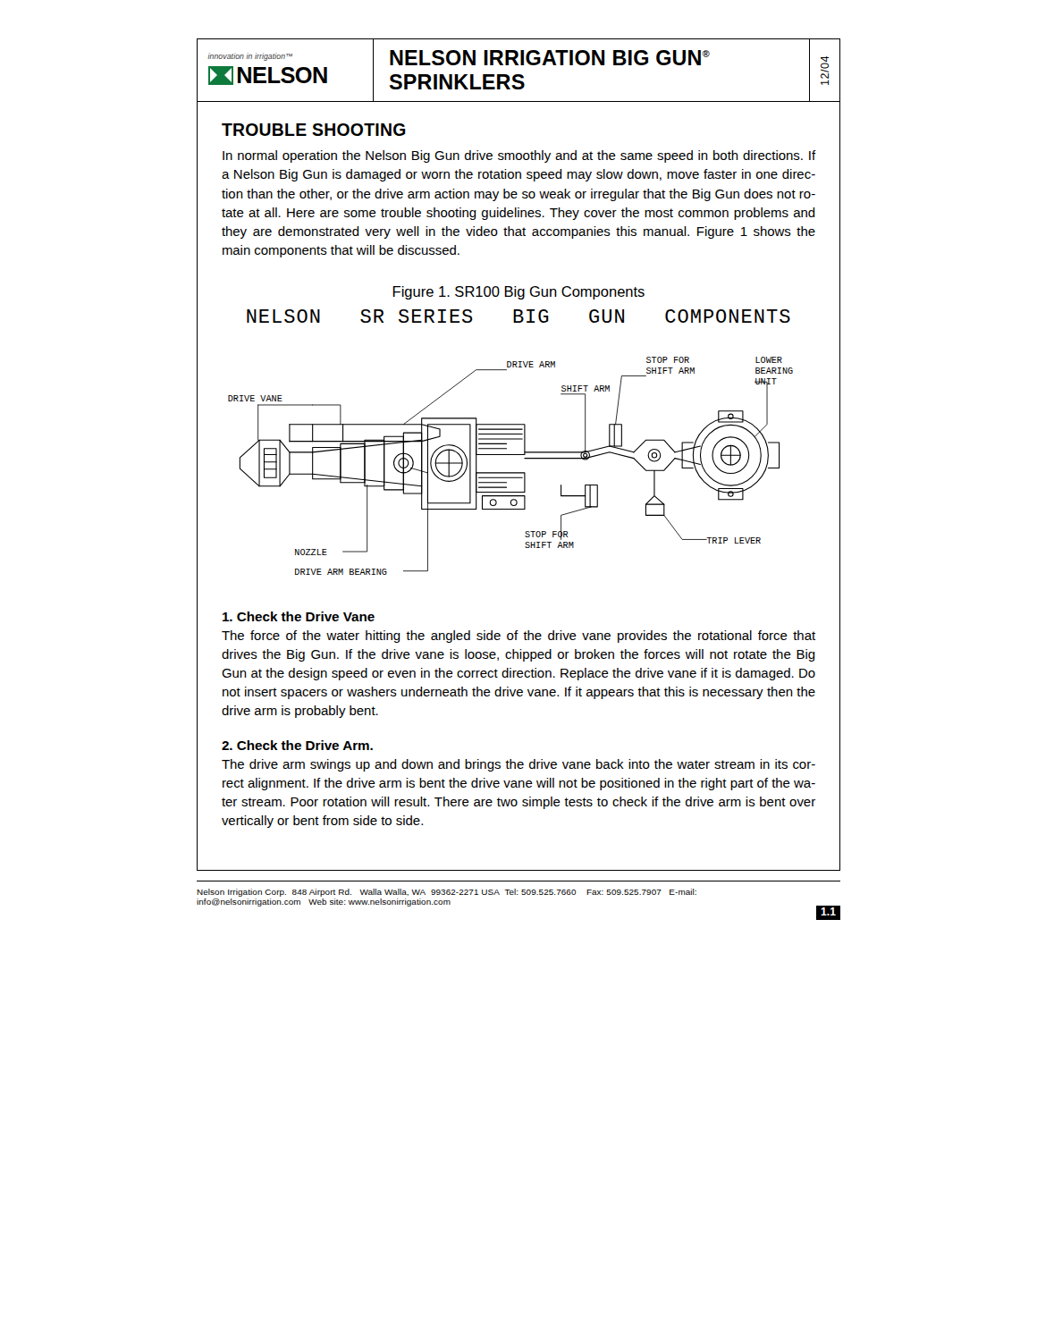innovation in irrigation™
NELSON
NELSON IRRIGATION BIG GUN® SPRINKLERS
12/04
TROUBLE SHOOTING
In normal operation the Nelson Big Gun drive smoothly and at the same speed in both directions. If a Nelson Big Gun is damaged or worn the rotation speed may slow down, move faster in one direction than the other, or the drive arm action may be so weak or irregular that the Big Gun does not rotate at all. Here are some trouble shooting guidelines. They cover the most common problems and they are demonstrated very well in the video that accompanies this manual. Figure 1 shows the main components that will be discussed.
Figure 1. SR100 Big Gun Components
NELSON SR SERIES BIG GUN COMPONENTS
DRIVE VANE DRIVE ARM SHIFT ARM STOP FOR SHIFT ARM LOWER BEARING UNIT STOP FOR SHIFT ARM TRIP LEVER NOZZLE DRIVE ARM BEARING
1. Check the Drive Vane
The force of the water hitting the angled side of the drive vane provides the rotational force that drives the Big Gun. If the drive vane is loose, chipped or broken the forces will not rotate the Big Gun at the design speed or even in the correct direction. Replace the drive vane if it is damaged. Do not insert spacers or washers underneath the drive vane. If it appears that this is necessary then the drive arm is probably bent.
2. Check the Drive Arm.
The drive arm swings up and down and brings the drive vane back into the water stream in its correct alignment. If the drive arm is bent the drive vane will not be positioned in the right part of the water stream. Poor rotation will result. There are two simple tests to check if the drive arm is bent over vertically or bent from side to side.
Nelson Irrigation Corp. 848 Airport Rd. Walla Walla, WA 99362-2271 USA Tel: 509.525.7660 Fax: 509.525.7907 E-mail: info@nelsonirrigation.com Web site: www.nelsonirrigation.com 1.1